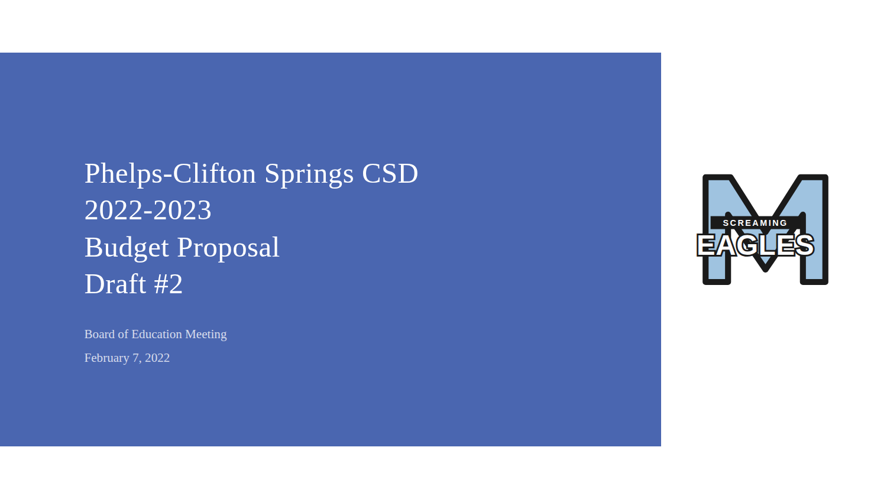Phelps-Clifton Springs CSD
2022-2023
Budget Proposal
Draft #2
Board of Education Meeting
February 7, 2022
SCREAMING EAGLES